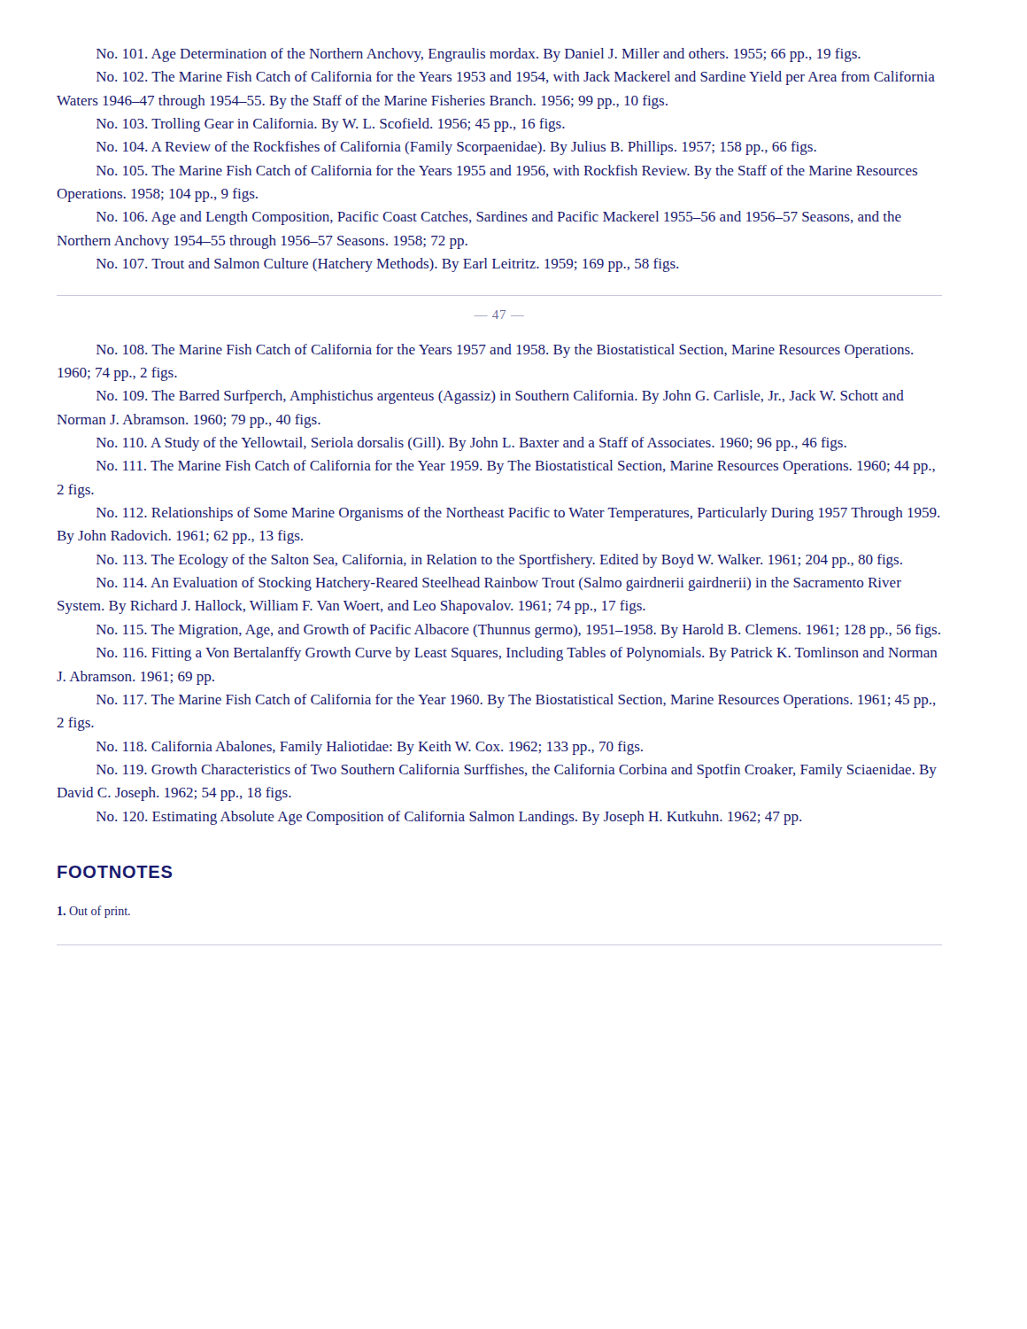No. 101. Age Determination of the Northern Anchovy, Engraulis mordax. By Daniel J. Miller and others. 1955; 66 pp., 19 figs.
No. 102. The Marine Fish Catch of California for the Years 1953 and 1954, with Jack Mackerel and Sardine Yield per Area from California Waters 1946–47 through 1954–55. By the Staff of the Marine Fisheries Branch. 1956; 99 pp., 10 figs.
No. 103. Trolling Gear in California. By W. L. Scofield. 1956; 45 pp., 16 figs.
No. 104. A Review of the Rockfishes of California (Family Scorpaenidae). By Julius B. Phillips. 1957; 158 pp., 66 figs.
No. 105. The Marine Fish Catch of California for the Years 1955 and 1956, with Rockfish Review. By the Staff of the Marine Resources Operations. 1958; 104 pp., 9 figs.
No. 106. Age and Length Composition, Pacific Coast Catches, Sardines and Pacific Mackerel 1955–56 and 1956–57 Seasons, and the Northern Anchovy 1954–55 through 1956–57 Seasons. 1958; 72 pp.
No. 107. Trout and Salmon Culture (Hatchery Methods). By Earl Leitritz. 1959; 169 pp., 58 figs.
― 47 ―
No. 108. The Marine Fish Catch of California for the Years 1957 and 1958. By the Biostatistical Section, Marine Resources Operations. 1960; 74 pp., 2 figs.
No. 109. The Barred Surfperch, Amphistichus argenteus (Agassiz) in Southern California. By John G. Carlisle, Jr., Jack W. Schott and Norman J. Abramson. 1960; 79 pp., 40 figs.
No. 110. A Study of the Yellowtail, Seriola dorsalis (Gill). By John L. Baxter and a Staff of Associates. 1960; 96 pp., 46 figs.
No. 111. The Marine Fish Catch of California for the Year 1959. By The Biostatistical Section, Marine Resources Operations. 1960; 44 pp., 2 figs.
No. 112. Relationships of Some Marine Organisms of the Northeast Pacific to Water Temperatures, Particularly During 1957 Through 1959. By John Radovich. 1961; 62 pp., 13 figs.
No. 113. The Ecology of the Salton Sea, California, in Relation to the Sportfishery. Edited by Boyd W. Walker. 1961; 204 pp., 80 figs.
No. 114. An Evaluation of Stocking Hatchery-Reared Steelhead Rainbow Trout (Salmo gairdnerii gairdnerii) in the Sacramento River System. By Richard J. Hallock, William F. Van Woert, and Leo Shapovalov. 1961; 74 pp., 17 figs.
No. 115. The Migration, Age, and Growth of Pacific Albacore (Thunnus germo), 1951–1958. By Harold B. Clemens. 1961; 128 pp., 56 figs.
No. 116. Fitting a Von Bertalanffy Growth Curve by Least Squares, Including Tables of Polynomials. By Patrick K. Tomlinson and Norman J. Abramson. 1961; 69 pp.
No. 117. The Marine Fish Catch of California for the Year 1960. By The Biostatistical Section, Marine Resources Operations. 1961; 45 pp., 2 figs.
No. 118. California Abalones, Family Haliotidae: By Keith W. Cox. 1962; 133 pp., 70 figs.
No. 119. Growth Characteristics of Two Southern California Surffishes, the California Corbina and Spotfin Croaker, Family Sciaenidae. By David C. Joseph. 1962; 54 pp., 18 figs.
No. 120. Estimating Absolute Age Composition of California Salmon Landings. By Joseph H. Kutkuhn. 1962; 47 pp.
FOOTNOTES
1. Out of print.